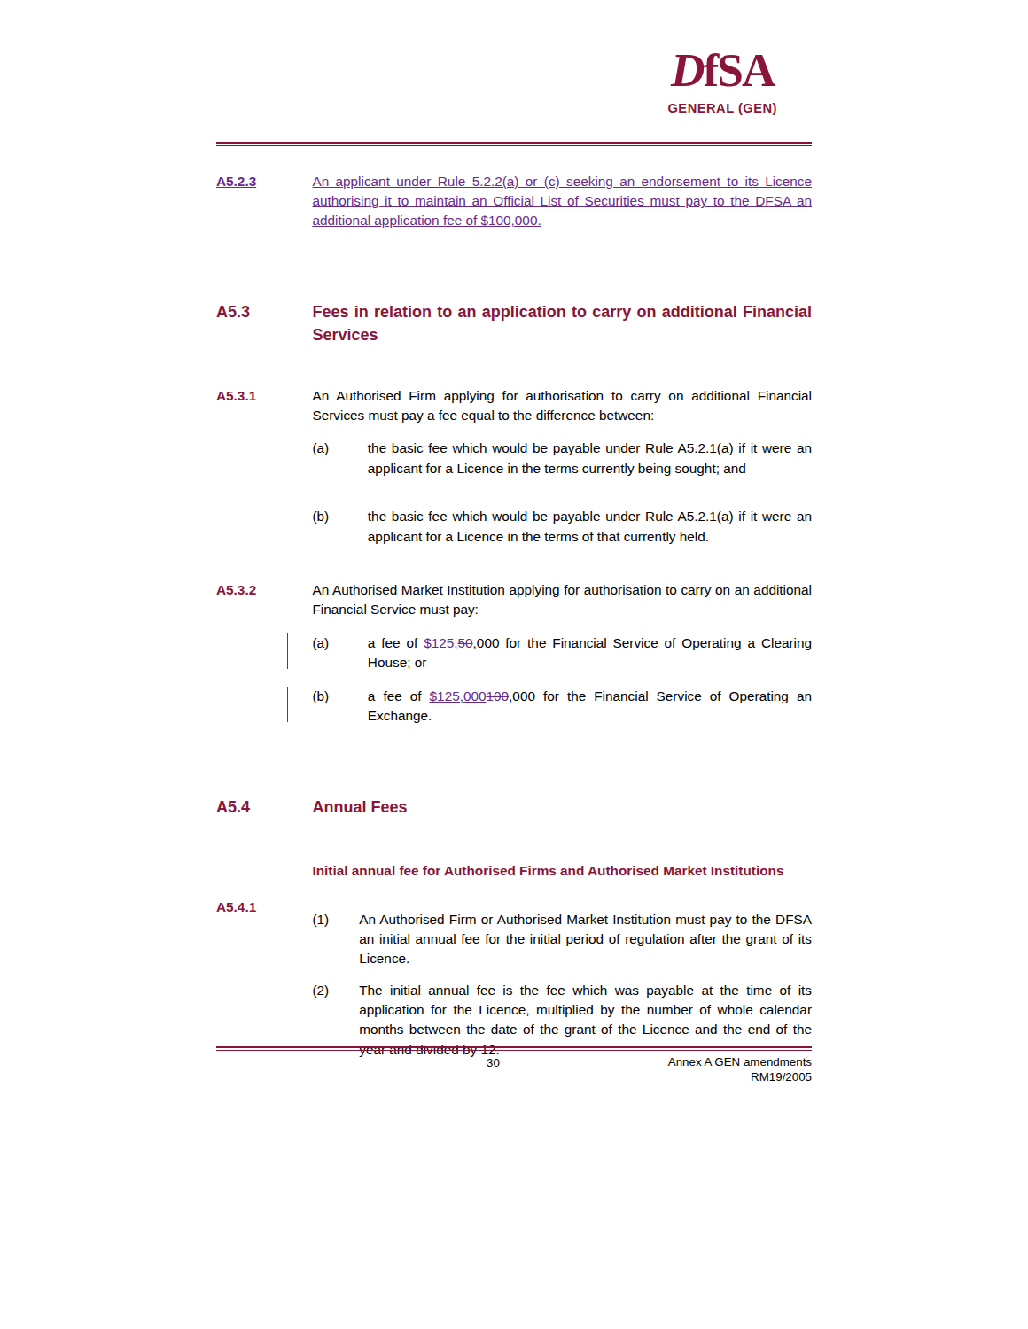Df SA
GENERAL (GEN)
A5.2.3
An applicant under Rule 5.2.2(a) or (c) seeking an endorsement to its Licence authorising it to maintain an Official List of Securities must pay to the DFSA an additional application fee of $100,000.
A5.3
Fees in relation to an application to carry on additional Financial Services
A5.3.1
An Authorised Firm applying for authorisation to carry on additional Financial Services must pay a fee equal to the difference between:
(a)
the basic fee which would be payable under Rule A5.2.1(a) if it were an applicant for a Licence in the terms currently being sought; and
(b)
the basic fee which would be payable under Rule A5.2.1(a) if it were an applicant for a Licence in the terms of that currently held.
A5.3.2
An Authorised Market Institution applying for authorisation to carry on an additional Financial Service must pay:
(a)
a fee of $125, 50,000 for the Financial Service of Operating a Clearing House; or
(b)
a fee of $125,000100,000 for the Financial Service of Operating an Exchange.
A5.4
Annual Fees
Initial annual fee for Authorised Firms and Authorised Market Institutions
A5.4.1
(1)
An Authorised Firm or Authorised Market Institution must pay to the DFSA an initial annual fee for the initial period of regulation after the grant of its Licence.
(2)
The initial annual fee is the fee which was payable at the time of its application for the Licence, multiplied by the number of whole calendar months between the date of the grant of the Licence and the end of the year and divided by 12.
30
Annex A GEN amendments
RM19/2005